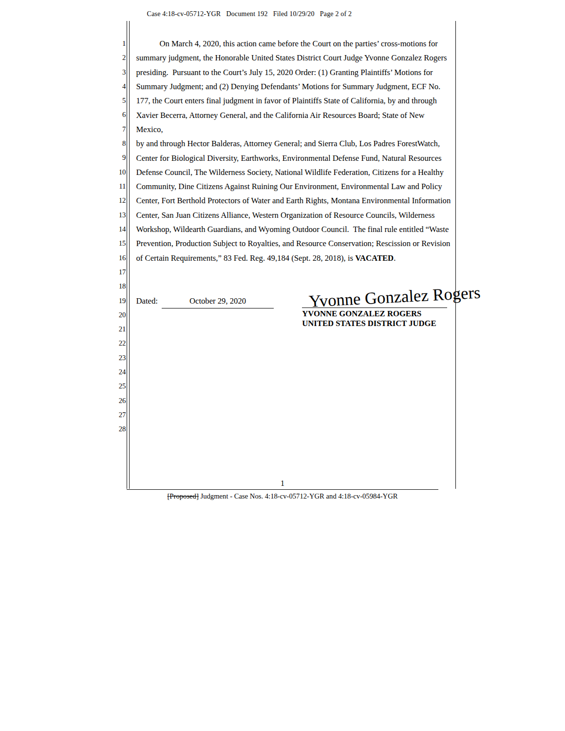Case 4:18-cv-05712-YGR Document 192 Filed 10/29/20 Page 2 of 2
1
2
3
4
5
6
7
8
9
10
11
12
13
14
15
16
17
18
19
20
21
22
23
24
25
26
27
28
On March 4, 2020, this action came before the Court on the parties’ cross-motions for
summary judgment, the Honorable United States District Court Judge Yvonne Gonzalez Rogers
presiding. Pursuant to the Court’s July 15, 2020 Order: (1) Granting Plaintiffs’ Motions for
Summary Judgment; and (2) Denying Defendants’ Motions for Summary Judgment, ECF No.
177, the Court enters final judgment in favor of Plaintiffs State of California, by and through
Xavier Becerra, Attorney General, and the California Air Resources Board; State of New Mexico,
by and through Hector Balderas, Attorney General; and Sierra Club, Los Padres ForestWatch,
Center for Biological Diversity, Earthworks, Environmental Defense Fund, Natural Resources
Defense Council, The Wilderness Society, National Wildlife Federation, Citizens for a Healthy
Community, Dine Citizens Against Ruining Our Environment, Environmental Law and Policy
Center, Fort Berthold Protectors of Water and Earth Rights, Montana Environmental Information
Center, San Juan Citizens Alliance, Western Organization of Resource Councils, Wilderness
Workshop, Wildearth Guardians, and Wyoming Outdoor Council. The final rule entitled “Waste
Prevention, Production Subject to Royalties, and Resource Conservation; Rescission or Revision
of Certain Requirements,” 83 Fed. Reg. 49,184 (Sept. 28, 2018), is VACATED.
Dated: October 29, 2020
Yvonne Gonzalez Rogers
YVONNE GONZALEZ ROGERS
UNITED STATES DISTRICT JUDGE
1
[Proposed] Judgment - Case Nos. 4:18-cv-05712-YGR and 4:18-cv-05984-YGR